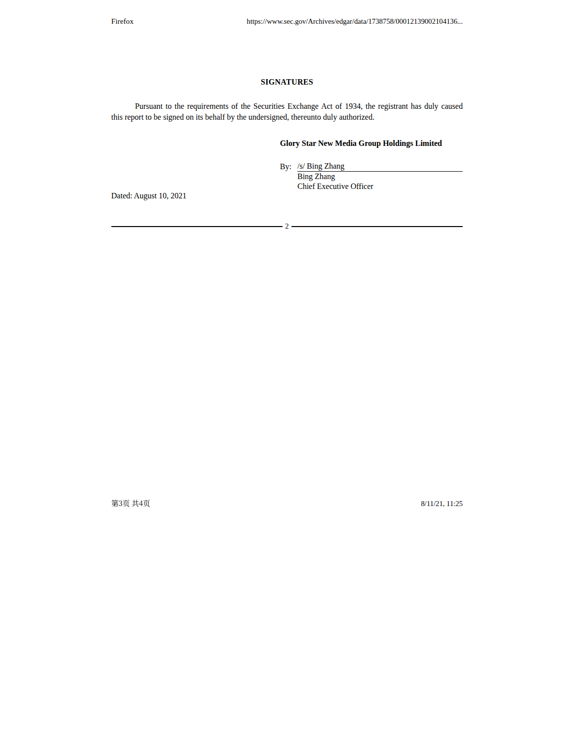Firefox
https://www.sec.gov/Archives/edgar/data/1738758/00012139002104136...
SIGNATURES
Pursuant to the requirements of the Securities Exchange Act of 1934, the registrant has duly caused this report to be signed on its behalf by the undersigned, thereunto duly authorized.
Glory Star New Media Group Holdings Limited
| By: | /s/ Bing Zhang |
| | Bing Zhang |
| | Chief Executive Officer |
Dated: August 10, 2021
2
第3页 共4页
8/11/21, 11:25